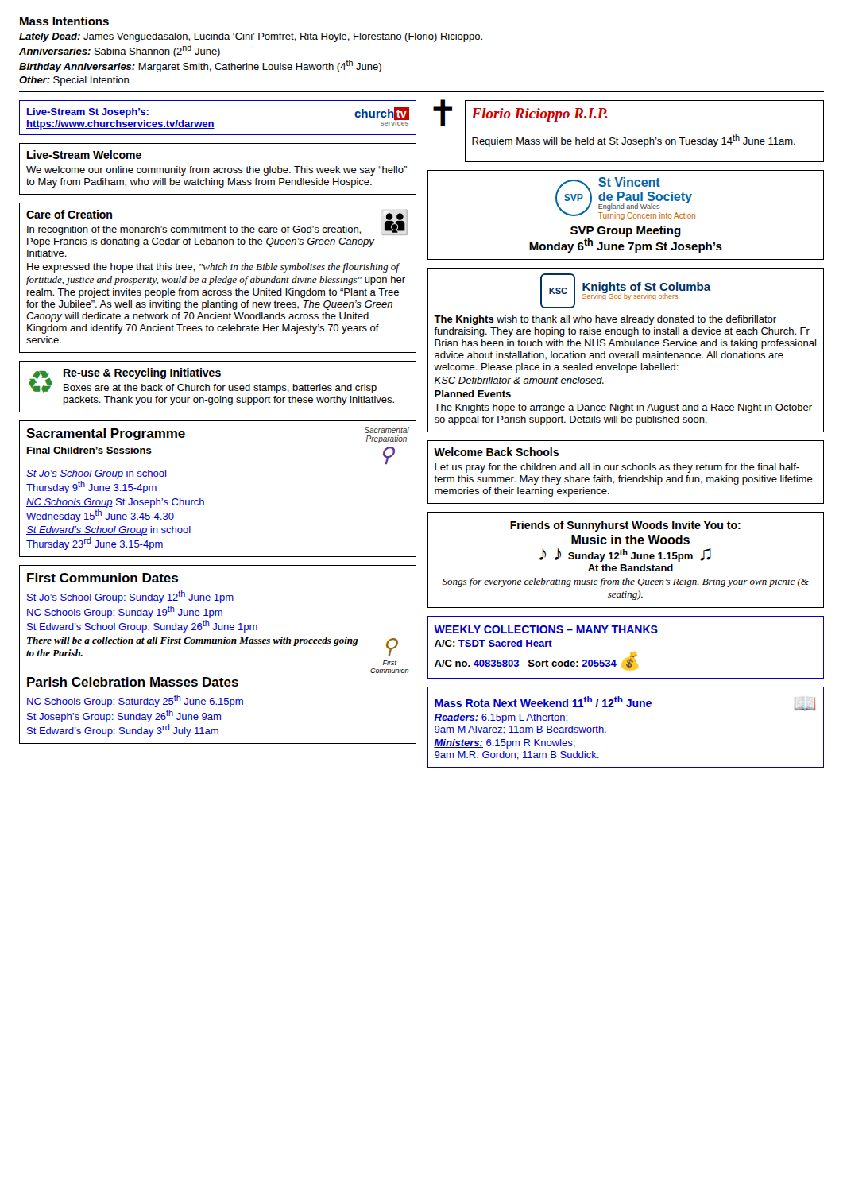Mass Intentions
Lately Dead: James Venguedasalon, Lucinda ‘Cini’ Pomfret, Rita Hoyle, Florestano (Florio) Ricioppo.
Anniversaries: Sabina Shannon (2nd June)
Birthday Anniversaries: Margaret Smith, Catherine Louise Haworth (4th June)
Other: Special Intention
Live-Stream St Joseph’s:
https://www.churchservices.tv/darwen
church tv services
Live-Stream Welcome
We welcome our online community from across the globe. This week we say “hello” to May from Padiham, who will be watching Mass from Pendleside Hospice.
👪
Care of Creation
In recognition of the monarch’s commitment to the care of God’s creation, Pope Francis is donating a Cedar of Lebanon to the Queen’s Green Canopy Initiative.
He expressed the hope that this tree, "which in the Bible symbolises the flourishing of fortitude, justice and prosperity, would be a pledge of abundant divine blessings" upon her realm. The project invites people from across the United Kingdom to “Plant a Tree for the Jubilee”. As well as inviting the planting of new trees, The Queen’s Green Canopy will dedicate a network of 70 Ancient Woodlands across the United Kingdom and identify 70 Ancient Trees to celebrate Her Majesty’s 70 years of service.
♻
Re-use & Recycling Initiatives
Boxes are at the back of Church for used stamps, batteries and crisp packets. Thank you for your on-going support for these worthy initiatives.
Sacramental Programme
Final Children’s Sessions
Sacramental
Preparation ⚲
St Jo’s School Group in school
Thursday 9th June 3.15-4pm
NC Schools Group St Joseph’s Church
Wednesday 15th June 3.45-4.30
St Edward’s School Group in school
Thursday 23rd June 3.15-4pm
First Communion Dates
St Jo’s School Group: Sunday 12th June 1pm
NC Schools Group: Sunday 19th June 1pm
St Edward’s School Group: Sunday 26th June 1pm
⚲ First
Communion
There will be a collection at all First Communion Masses with proceeds going to the Parish.
Parish Celebration Masses Dates
NC Schools Group: Saturday 25th June 6.15pm
St Joseph’s Group: Sunday 26th June 9am
St Edward’s Group: Sunday 3rd July 11am
✝
Florio Ricioppo R.I.P.
Requiem Mass will be held at St Joseph’s on Tuesday 14th June 11am.
SVP
St Vincent
de Paul Society
England and Wales
Turning Concern into Action
SVP Group Meeting
Monday 6th June 7pm St Joseph’s
KSC
Knights of St Columba
Serving God by serving others.
The Knights wish to thank all who have already donated to the defibrillator fundraising. They are hoping to raise enough to install a device at each Church. Fr Brian has been in touch with the NHS Ambulance Service and is taking professional advice about installation, location and overall maintenance. All donations are welcome. Please place in a sealed envelope labelled:
KSC Defibrillator & amount enclosed.
Planned Events
The Knights hope to arrange a Dance Night in August and a Race Night in October so appeal for Parish support. Details will be published soon.
Welcome Back Schools
Let us pray for the children and all in our schools as they return for the final half-term this summer. May they share faith, friendship and fun, making positive lifetime memories of their learning experience.
Friends of Sunnyhurst Woods Invite You to:
♪ ♪
Music in the Woods
Sunday 12th June 1.15pm
At the Bandstand
♫
Songs for everyone celebrating music from the Queen’s Reign. Bring your own picnic (& seating).
WEEKLY COLLECTIONS – MANY THANKS
A/C: TSDT Sacred Heart
A/C no. 40835803 Sort code: 205534 💰
📖
Mass Rota Next Weekend 11th / 12th June
Readers: 6.15pm L Atherton;
9am M Alvarez; 11am B Beardsworth.
Ministers: 6.15pm R Knowles;
9am M.R. Gordon; 11am B Suddick.